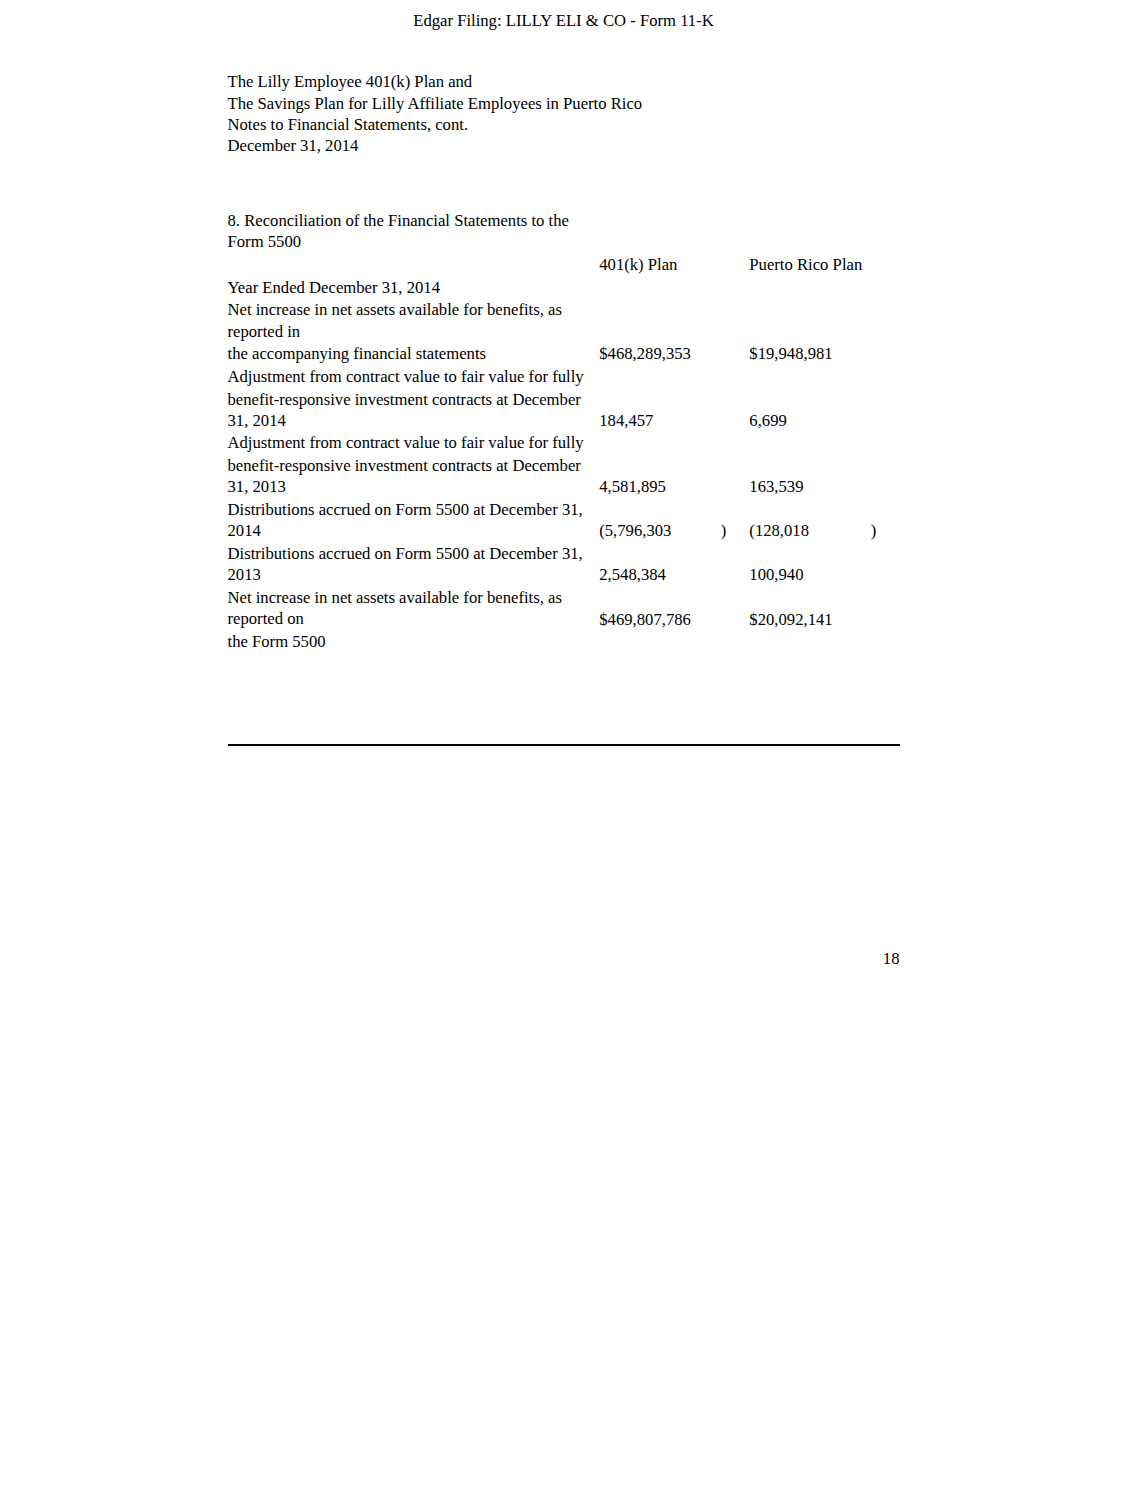Edgar Filing: LILLY ELI & CO - Form 11-K
The Lilly Employee 401(k) Plan and
The Savings Plan for Lilly Affiliate Employees in Puerto Rico
Notes to Financial Statements, cont.
December 31, 2014
| 8. Reconciliation of the Financial Statements to the Form 5500 | | | | |
| | 401(k) Plan | | Puerto Rico Plan | |
| Year Ended December 31, 2014 | | | | |
| Net increase in net assets available for benefits, as reported in | | | | |
| the accompanying financial statements | $468,289,353 | | $19,948,981 | |
| Adjustment from contract value to fair value for fully | | | | |
| benefit-responsive investment contracts at December 31, 2014 | 184,457 | | 6,699 | |
| Adjustment from contract value to fair value for fully | | | | |
| benefit-responsive investment contracts at December 31, 2013 | 4,581,895 | | 163,539 | |
| Distributions accrued on Form 5500 at December 31, 2014 | (5,796,303 | ) | (128,018 | ) |
| Distributions accrued on Form 5500 at December 31, 2013 | 2,548,384 | | 100,940 | |
| Net increase in net assets available for benefits, as reported on | $469,807,786 | | $20,092,141 | |
| the Form 5500 |
18